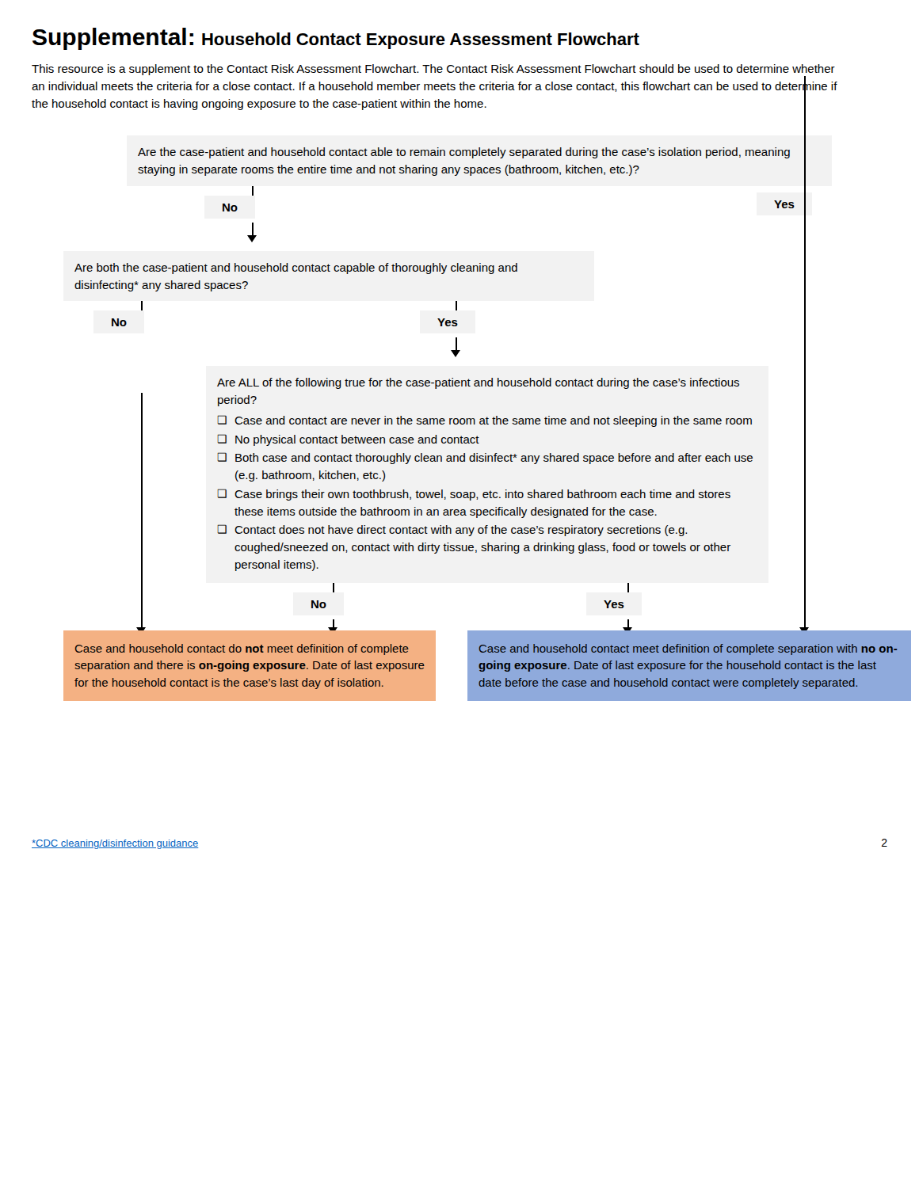Supplemental: Household Contact Exposure Assessment Flowchart
This resource is a supplement to the Contact Risk Assessment Flowchart. The Contact Risk Assessment Flowchart should be used to determine whether an individual meets the criteria for a close contact. If a household member meets the criteria for a close contact, this flowchart can be used to determine if the household contact is having ongoing exposure to the case-patient within the home.
Are the case-patient and household contact able to remain completely separated during the case’s isolation period, meaning staying in separate rooms the entire time and not sharing any spaces (bathroom, kitchen, etc.)?
No Yes
Are both the case-patient and household contact capable of thoroughly cleaning and disinfecting* any shared spaces?
No Yes
Are ALL of the following true for the case-patient and household contact during the case’s infectious period?
Case and contact are never in the same room at the same time and not sleeping in the same room
No physical contact between case and contact
Both case and contact thoroughly clean and disinfect* any shared space before and after each use (e.g. bathroom, kitchen, etc.)
Case brings their own toothbrush, towel, soap, etc. into shared bathroom each time and stores these items outside the bathroom in an area specifically designated for the case.
Contact does not have direct contact with any of the case’s respiratory secretions (e.g. coughed/sneezed on, contact with dirty tissue, sharing a drinking glass, food or towels or other personal items).
No Yes
Case and household contact do not meet definition of complete separation and there is on-going exposure. Date of last exposure for the household contact is the case’s last day of isolation.
Case and household contact meet definition of complete separation with no on-going exposure. Date of last exposure for the household contact is the last date before the case and household contact were completely separated.
*CDC cleaning/disinfection guidance
2